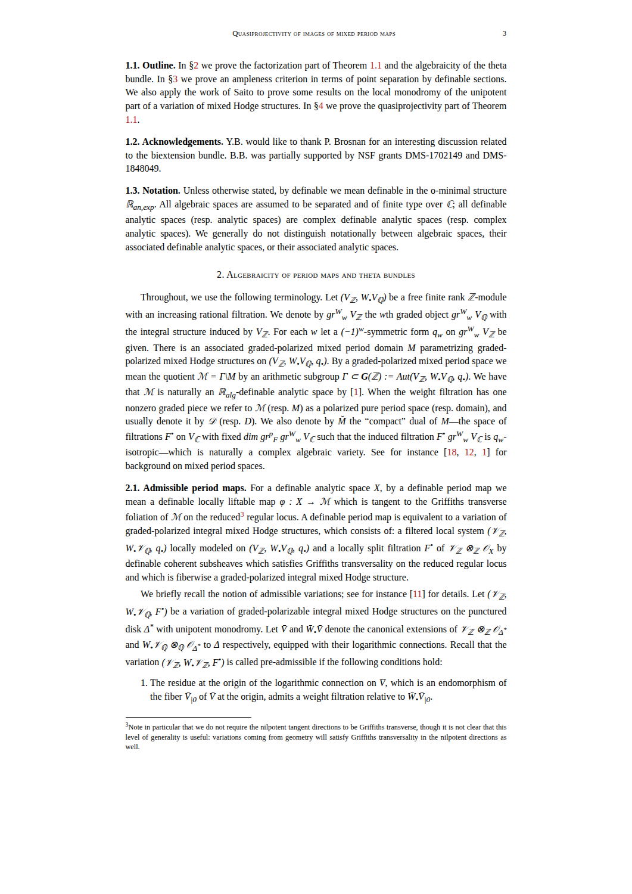Quasiprojectivity of images of mixed period maps 3
1.1. Outline. In §2 we prove the factorization part of Theorem 1.1 and the algebraicity of the theta bundle. In §3 we prove an ampleness criterion in terms of point separation by definable sections. We also apply the work of Saito to prove some results on the local monodromy of the unipotent part of a variation of mixed Hodge structures. In §4 we prove the quasiprojectivity part of Theorem 1.1.
1.2. Acknowledgements. Y.B. would like to thank P. Brosnan for an interesting discussion related to the biextension bundle. B.B. was partially supported by NSF grants DMS-1702149 and DMS-1848049.
1.3. Notation. Unless otherwise stated, by definable we mean definable in the o-minimal structure ℝan,exp. All algebraic spaces are assumed to be separated and of finite type over ℂ; all definable analytic spaces (resp. analytic spaces) are complex definable analytic spaces (resp. complex analytic spaces). We generally do not distinguish notationally between algebraic spaces, their associated definable analytic spaces, or their associated analytic spaces.
2. Algebraicity of period maps and theta bundles
Throughout, we use the following terminology. Let (Vℤ, W•Vℚ) be a free finite rank ℤ-module with an increasing rational filtration. We denote by grWw Vℤ the wth graded object grWw Vℚ with the integral structure induced by Vℤ. For each w let a (−1)w-symmetric form qw on grWw Vℤ be given. There is an associated graded-polarized mixed period domain M parametrizing graded-polarized mixed Hodge structures on (Vℤ, W•Vℚ, q•). By a graded-polarized mixed period space we mean the quotient ℳ = Γ\M by an arithmetic subgroup Γ ⊂ G(ℤ) := Aut(Vℤ, W•Vℚ, q•). We have that ℳ is naturally an ℝalg-definable analytic space by [1]. When the weight filtration has one nonzero graded piece we refer to ℳ (resp. M) as a polarized pure period space (resp. domain), and usually denote it by 𝒟 (resp. D). We also denote by M̌ the “compact” dual of M—the space of filtrations F• on Vℂ with fixed dim grpF grWw Vℂ such that the induced filtration F• grWw Vℂ is qw-isotropic—which is naturally a complex algebraic variety. See for instance [18, 12, 1] for background on mixed period spaces.
2.1. Admissible period maps. For a definable analytic space X, by a definable period map we mean a definable locally liftable map φ : X → ℳ which is tangent to the Griffiths transverse foliation of ℳ on the reduced3 regular locus. A definable period map is equivalent to a variation of graded-polarized integral mixed Hodge structures, which consists of: a filtered local system (𝒱ℤ, W•𝒱ℚ, q•) locally modeled on (Vℤ, W•Vℚ, q•) and a locally split filtration F• of 𝒱ℤ ⊗ℤ 𝒪X by definable coherent subsheaves which satisfies Griffiths transversality on the reduced regular locus and which is fiberwise a graded-polarized integral mixed Hodge structure.
We briefly recall the notion of admissible variations; see for instance [11] for details. Let (𝒱ℤ, W•𝒱ℚ, F•) be a variation of graded-polarizable integral mixed Hodge structures on the punctured disk Δ* with unipotent monodromy. Let V̄ and W̄•V̄ denote the canonical extensions of 𝒱ℤ ⊗ℤ 𝒪Δ* and W•𝒱ℚ ⊗ℚ 𝒪Δ* to Δ respectively, equipped with their logarithmic connections. Recall that the variation (𝒱ℤ, W•𝒱ℤ, F•) is called pre-admissible if the following conditions hold:
The residue at the origin of the logarithmic connection on V̄, which is an endomorphism of the fiber V̄|0 of V̄ at the origin, admits a weight filtration relative to W̄•V̄|0.
3 Note in particular that we do not require the nilpotent tangent directions to be Griffiths transverse, though it is not clear that this level of generality is useful: variations coming from geometry will satisfy Griffiths transversality in the nilpotent directions as well.